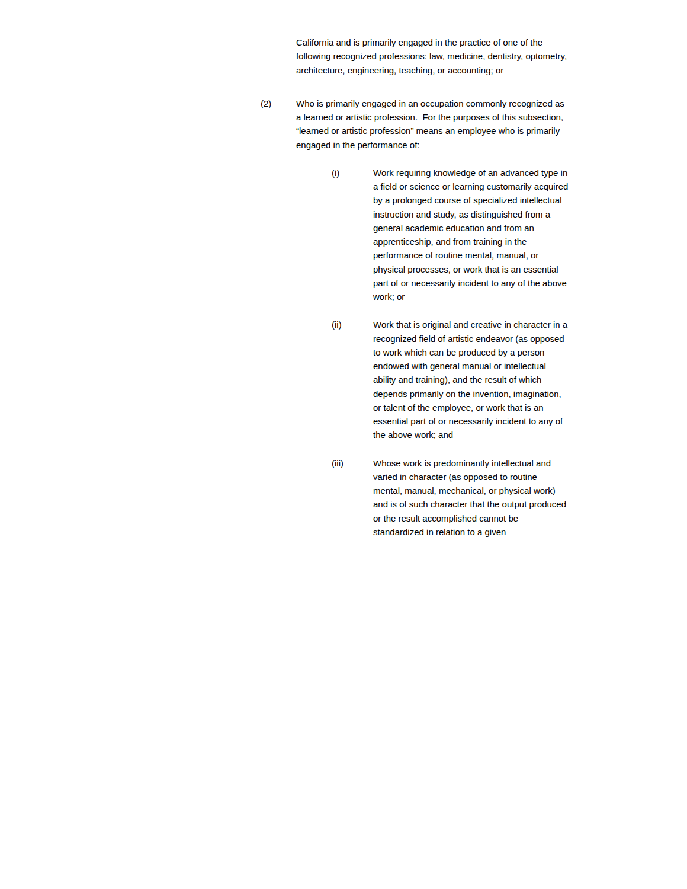California and is primarily engaged in the practice of one of the following recognized professions: law, medicine, dentistry, optometry, architecture, engineering, teaching, or accounting; or
(2)
Who is primarily engaged in an occupation commonly recognized as a learned or artistic profession. For the purposes of this subsection, “learned or artistic profession” means an employee who is primarily engaged in the performance of:
(i)
Work requiring knowledge of an advanced type in a field or science or learning customarily acquired by a prolonged course of specialized intellectual instruction and study, as distinguished from a general academic education and from an apprenticeship, and from training in the performance of routine mental, manual, or physical processes, or work that is an essential part of or necessarily incident to any of the above work; or
(ii)
Work that is original and creative in character in a recognized field of artistic endeavor (as opposed to work which can be produced by a person endowed with general manual or intellectual ability and training), and the result of which depends primarily on the invention, imagination, or talent of the employee, or work that is an essential part of or necessarily incident to any of the above work; and
(iii)
Whose work is predominantly intellectual and varied in character (as opposed to routine mental, manual, mechanical, or physical work) and is of such character that the output produced or the result accomplished cannot be standardized in relation to a given